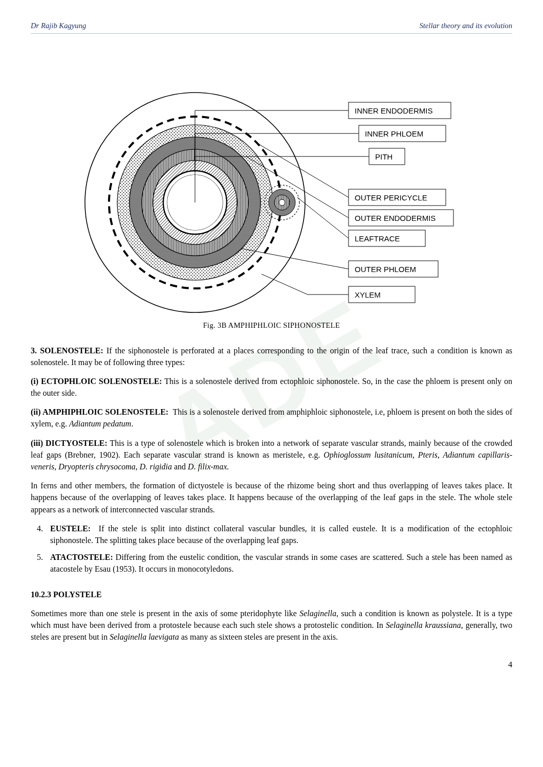ADE
Dr Rajib Kagyung
Stellar theory and its evolution
INNER ENDODERMIS INNER PHLOEM PITH OUTER PERICYCLE OUTER ENDODERMIS LEAFTRACE OUTER PHLOEM XYLEM
Fig. 3B AMPHIPHLOIC SIPHONOSTELE
3. SOLENOSTELE: If the siphonostele is perforated at a places corresponding to the origin of the leaf trace, such a condition is known as solenostele. It may be of following three types:
(i) ECTOPHLOIC SOLENOSTELE: This is a solenostele derived from ectophloic siphonostele. So, in the case the phloem is present only on the outer side.
(ii) AMPHIPHLOIC SOLENOSTELE: This is a solenostele derived from amphiphloic siphonostele, i.e, phloem is present on both the sides of xylem, e.g. Adiantum pedatum.
(iii) DICTYOSTELE: This is a type of solenostele which is broken into a network of separate vascular strands, mainly because of the crowded leaf gaps (Brebner, 1902). Each separate vascular strand is known as meristele, e.g. Ophioglossum lusitanicum, Pteris, Adiantum capillaris-veneris, Dryopteris chrysocoma, D. rigidia and D. filix-max.
In ferns and other members, the formation of dictyostele is because of the rhizome being short and thus overlapping of leaves takes place. It happens because of the overlapping of leaves takes place. It happens because of the overlapping of the leaf gaps in the stele. The whole stele appears as a network of interconnected vascular strands.
EUSTELE: If the stele is split into distinct collateral vascular bundles, it is called eustele. It is a modification of the ectophloic siphonostele. The splitting takes place because of the overlapping leaf gaps.
ATACTOSTELE: Differing from the eustelic condition, the vascular strands in some cases are scattered. Such a stele has been named as atacostele by Esau (1953). It occurs in monocotyledons.
10.2.3 POLYSTELE
Sometimes more than one stele is present in the axis of some pteridophyte like Selaginella, such a condition is known as polystele. It is a type which must have been derived from a protostele because each such stele shows a protostelic condition. In Selaginella kraussiana, generally, two steles are present but in Selaginella laevigata as many as sixteen steles are present in the axis.
4